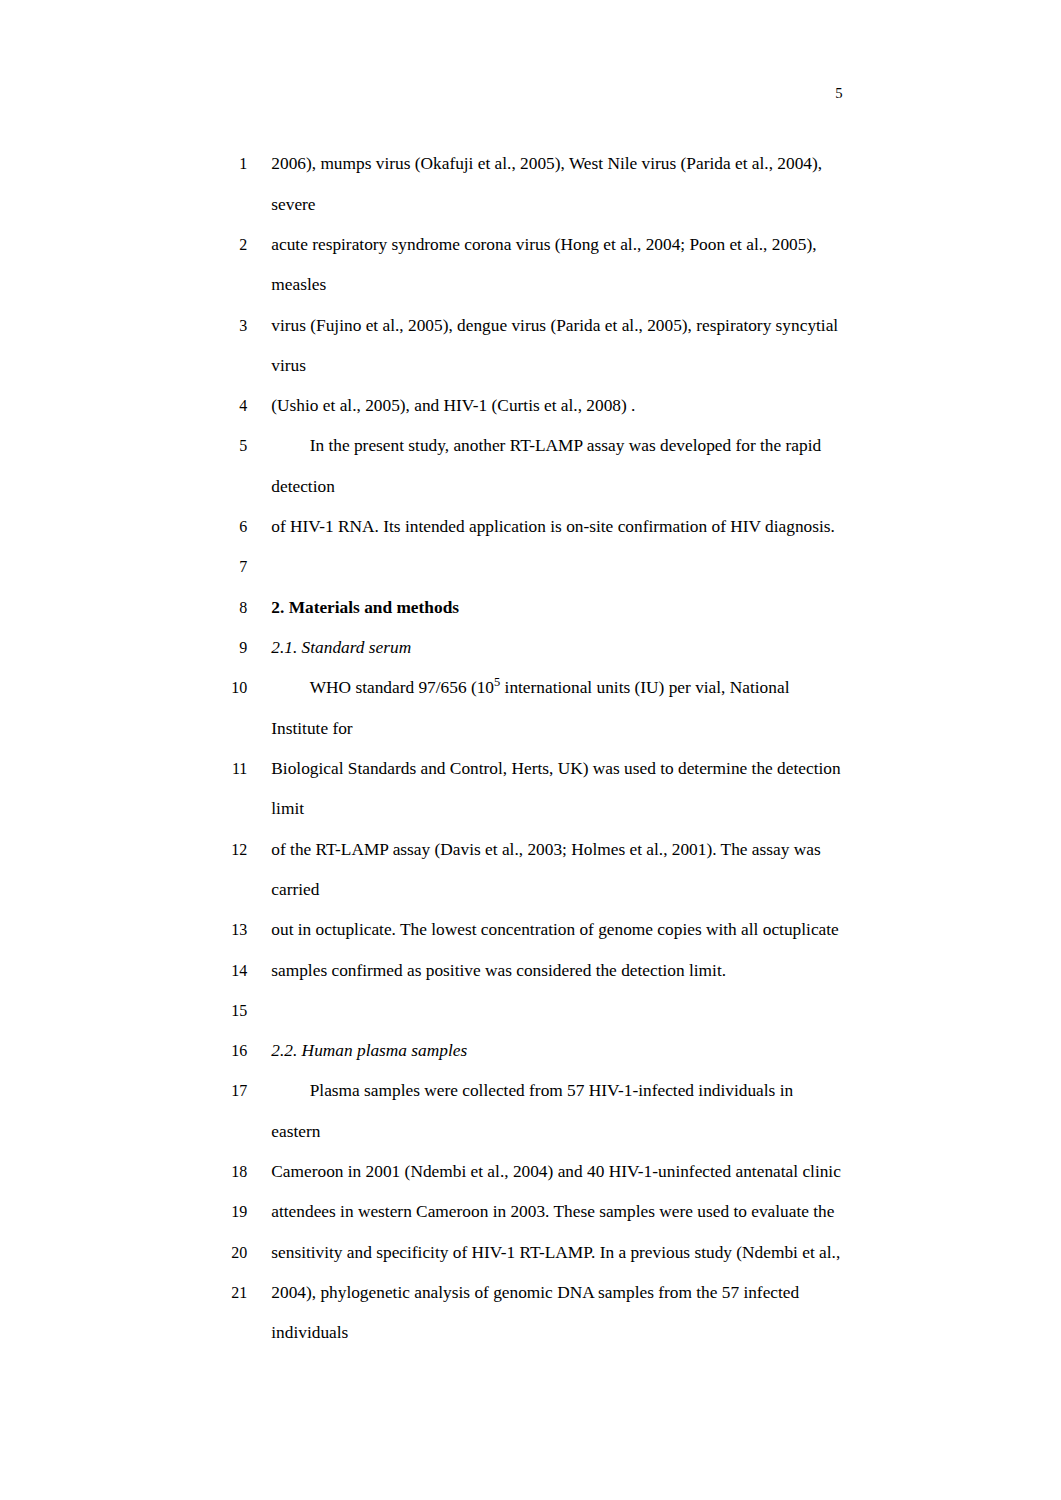5
2006), mumps virus (Okafuji et al., 2005), West Nile virus (Parida et al., 2004), severe
acute respiratory syndrome corona virus (Hong et al., 2004; Poon et al., 2005), measles
virus (Fujino et al., 2005), dengue virus (Parida et al., 2005), respiratory syncytial virus
(Ushio et al., 2005), and HIV-1 (Curtis et al., 2008) .
In the present study, another RT-LAMP assay was developed for the rapid detection
of HIV-1 RNA. Its intended application is on-site confirmation of HIV diagnosis.
2. Materials and methods
2.1. Standard serum
WHO standard 97/656 (105 international units (IU) per vial, National Institute for
Biological Standards and Control, Herts, UK) was used to determine the detection limit
of the RT-LAMP assay (Davis et al., 2003; Holmes et al., 2001). The assay was carried
out in octuplicate. The lowest concentration of genome copies with all octuplicate
samples confirmed as positive was considered the detection limit.
2.2. Human plasma samples
Plasma samples were collected from 57 HIV-1-infected individuals in eastern
Cameroon in 2001 (Ndembi et al., 2004) and 40 HIV-1-uninfected antenatal clinic
attendees in western Cameroon in 2003. These samples were used to evaluate the
sensitivity and specificity of HIV-1 RT-LAMP. In a previous study (Ndembi et al.,
2004), phylogenetic analysis of genomic DNA samples from the 57 infected individuals